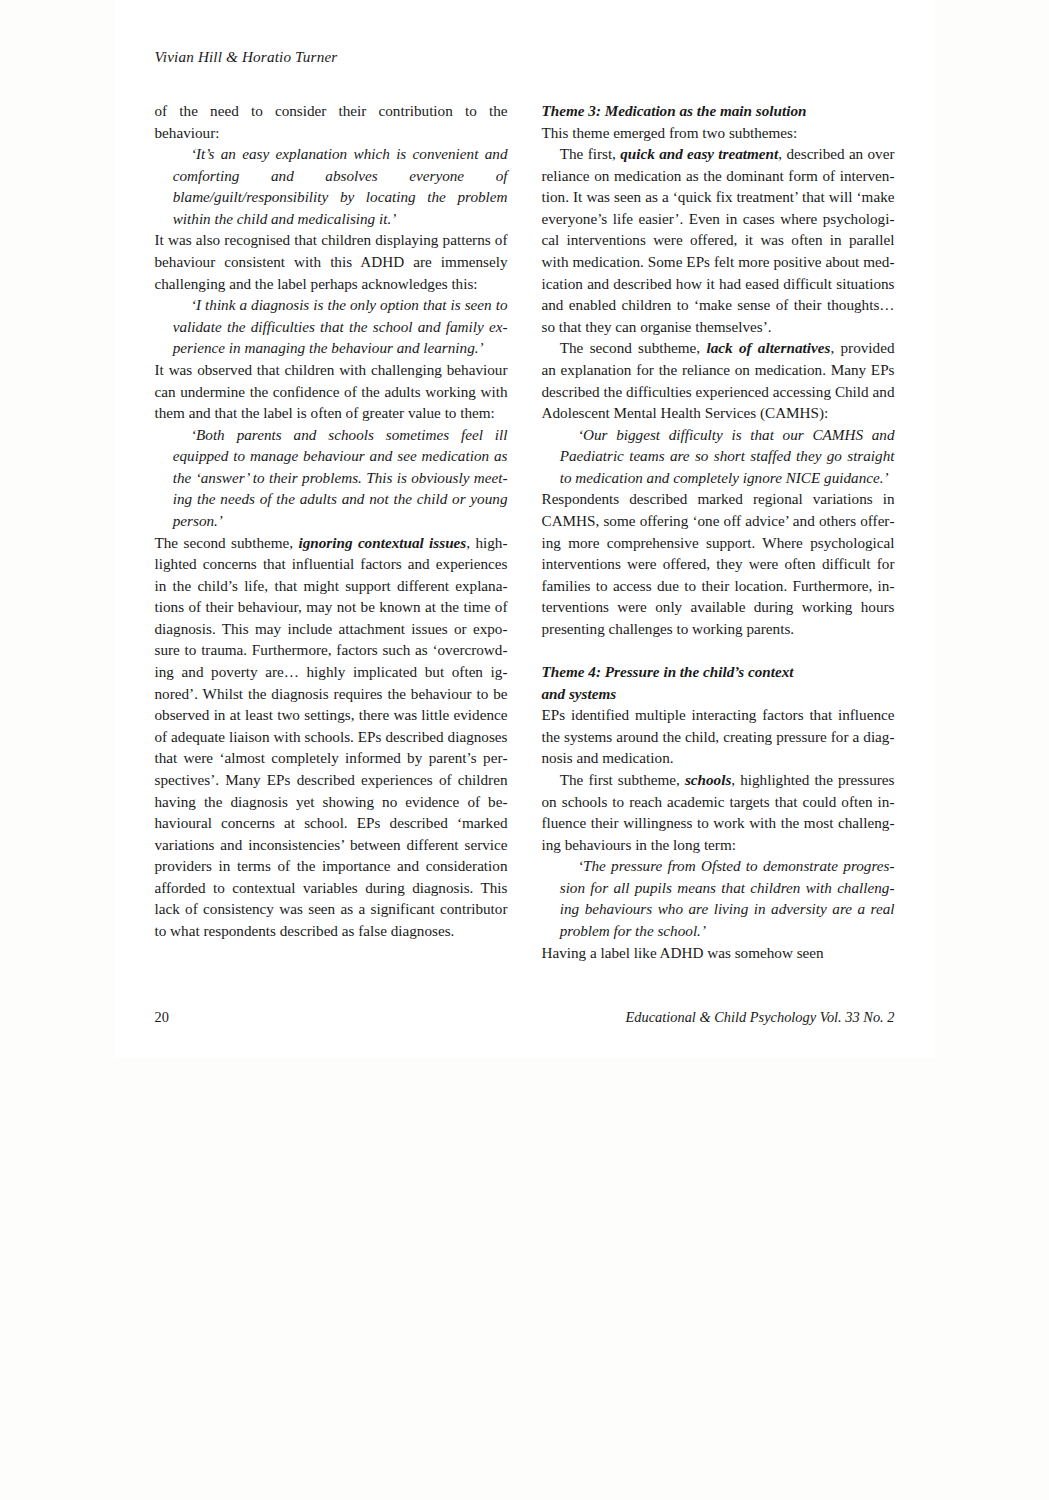Vivian Hill & Horatio Turner
of the need to consider their contribution to the behaviour:
‘It’s an easy explanation which is convenient and comforting and absolves everyone of blame/guilt/responsibility by locating the problem within the child and medicalising it.’
It was also recognised that children displaying patterns of behaviour consistent with this ADHD are immensely challenging and the label perhaps acknowledges this:
‘I think a diagnosis is the only option that is seen to validate the difficulties that the school and family experience in managing the behaviour and learning.’
It was observed that children with challenging behaviour can undermine the confidence of the adults working with them and that the label is often of greater value to them:
‘Both parents and schools sometimes feel ill equipped to manage behaviour and see medication as the ‘answer’ to their problems. This is obviously meeting the needs of the adults and not the child or young person.’
The second subtheme, ignoring contextual issues, highlighted concerns that influential factors and experiences in the child’s life, that might support different explanations of their behaviour, may not be known at the time of diagnosis. This may include attachment issues or exposure to trauma. Furthermore, factors such as ‘overcrowding and poverty are… highly implicated but often ignored’. Whilst the diagnosis requires the behaviour to be observed in at least two settings, there was little evidence of adequate liaison with schools. EPs described diagnoses that were ‘almost completely informed by parent’s perspectives’. Many EPs described experiences of children having the diagnosis yet showing no evidence of behavioural concerns at school. EPs described ‘marked variations and inconsistencies’ between different service providers in terms of the importance and consideration afforded to contextual variables during diagnosis. This lack of consistency was seen as a significant contributor to what respondents described as false diagnoses.
Theme 3: Medication as the main solution
This theme emerged from two subthemes:
The first, quick and easy treatment, described an over reliance on medication as the dominant form of intervention. It was seen as a ‘quick fix treatment’ that will ‘make everyone’s life easier’. Even in cases where psychological interventions were offered, it was often in parallel with medication. Some EPs felt more positive about medication and described how it had eased difficult situations and enabled children to ‘make sense of their thoughts…so that they can organise themselves’.
The second subtheme, lack of alternatives, provided an explanation for the reliance on medication. Many EPs described the difficulties experienced accessing Child and Adolescent Mental Health Services (CAMHS):
‘Our biggest difficulty is that our CAMHS and Paediatric teams are so short staffed they go straight to medication and completely ignore NICE guidance.’
Respondents described marked regional variations in CAMHS, some offering ‘one off advice’ and others offering more comprehensive support. Where psychological interventions were offered, they were often difficult for families to access due to their location. Furthermore, interventions were only available during working hours presenting challenges to working parents.
Theme 4: Pressure in the child’s context
and systems
EPs identified multiple interacting factors that influence the systems around the child, creating pressure for a diagnosis and medication.
The first subtheme, schools, highlighted the pressures on schools to reach academic targets that could often influence their willingness to work with the most challenging behaviours in the long term:
‘The pressure from Ofsted to demonstrate progression for all pupils means that children with challenging behaviours who are living in adversity are a real problem for the school.’
Having a label like ADHD was somehow seen
20 Educational & Child Psychology Vol. 33 No. 2